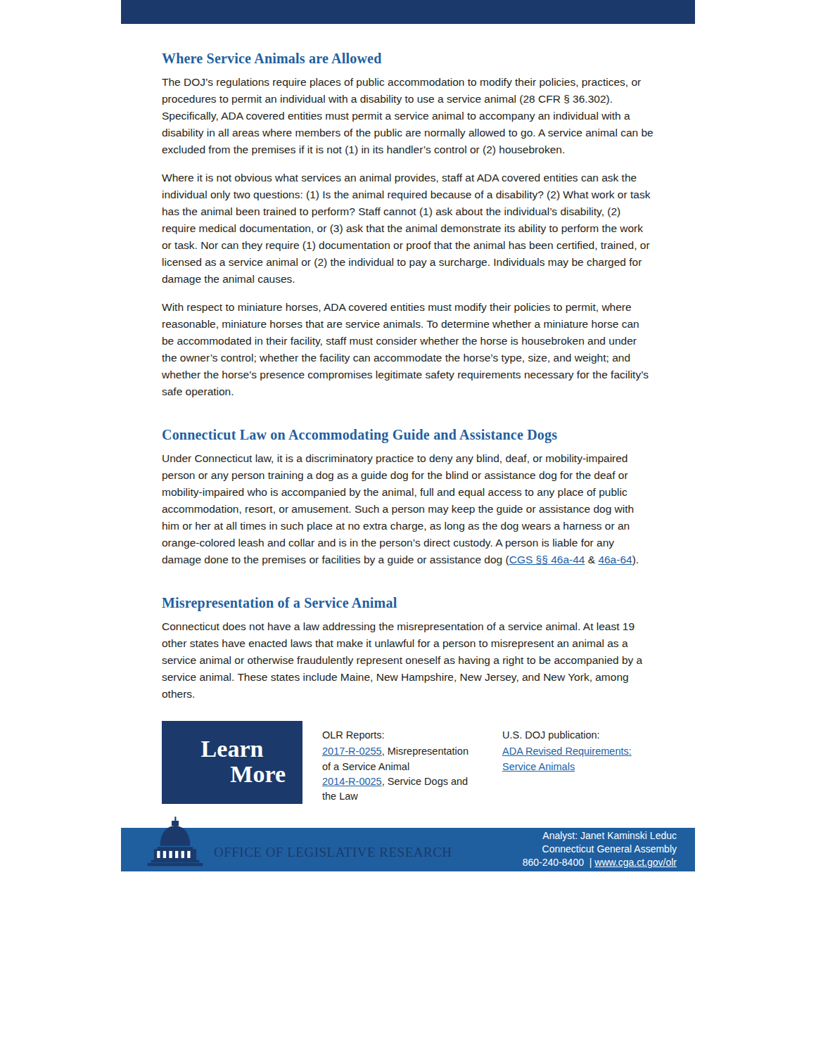Where Service Animals are Allowed
The DOJ’s regulations require places of public accommodation to modify their policies, practices, or procedures to permit an individual with a disability to use a service animal (28 CFR § 36.302). Specifically, ADA covered entities must permit a service animal to accompany an individual with a disability in all areas where members of the public are normally allowed to go. A service animal can be excluded from the premises if it is not (1) in its handler’s control or (2) housebroken.
Where it is not obvious what services an animal provides, staff at ADA covered entities can ask the individual only two questions: (1) Is the animal required because of a disability? (2) What work or task has the animal been trained to perform? Staff cannot (1) ask about the individual’s disability, (2) require medical documentation, or (3) ask that the animal demonstrate its ability to perform the work or task. Nor can they require (1) documentation or proof that the animal has been certified, trained, or licensed as a service animal or (2) the individual to pay a surcharge. Individuals may be charged for damage the animal causes.
With respect to miniature horses, ADA covered entities must modify their policies to permit, where reasonable, miniature horses that are service animals. To determine whether a miniature horse can be accommodated in their facility, staff must consider whether the horse is housebroken and under the owner’s control; whether the facility can accommodate the horse’s type, size, and weight; and whether the horse’s presence compromises legitimate safety requirements necessary for the facility’s safe operation.
Connecticut Law on Accommodating Guide and Assistance Dogs
Under Connecticut law, it is a discriminatory practice to deny any blind, deaf, or mobility-impaired person or any person training a dog as a guide dog for the blind or assistance dog for the deaf or mobility-impaired who is accompanied by the animal, full and equal access to any place of public accommodation, resort, or amusement. Such a person may keep the guide or assistance dog with him or her at all times in such place at no extra charge, as long as the dog wears a harness or an orange-colored leash and collar and is in the person’s direct custody. A person is liable for any damage done to the premises or facilities by a guide or assistance dog (CGS §§ 46a-44 & 46a-64).
Misrepresentation of a Service Animal
Connecticut does not have a law addressing the misrepresentation of a service animal. At least 19 other states have enacted laws that make it unlawful for a person to misrepresent an animal as a service animal or otherwise fraudulently represent oneself as having a right to be accompanied by a service animal. These states include Maine, New Hampshire, New Jersey, and New York, among others.
Learn More
OLR Reports:
2017-R-0255, Misrepresentation of a Service Animal
2014-R-0025, Service Dogs and the Law
U.S. DOJ publication:
ADA Revised Requirements: Service Animals
OFFICE OF LEGISLATIVE RESEARCH
Analyst: Janet Kaminski Leduc
Connecticut General Assembly
860-240-8400 | www.cga.ct.gov/olr